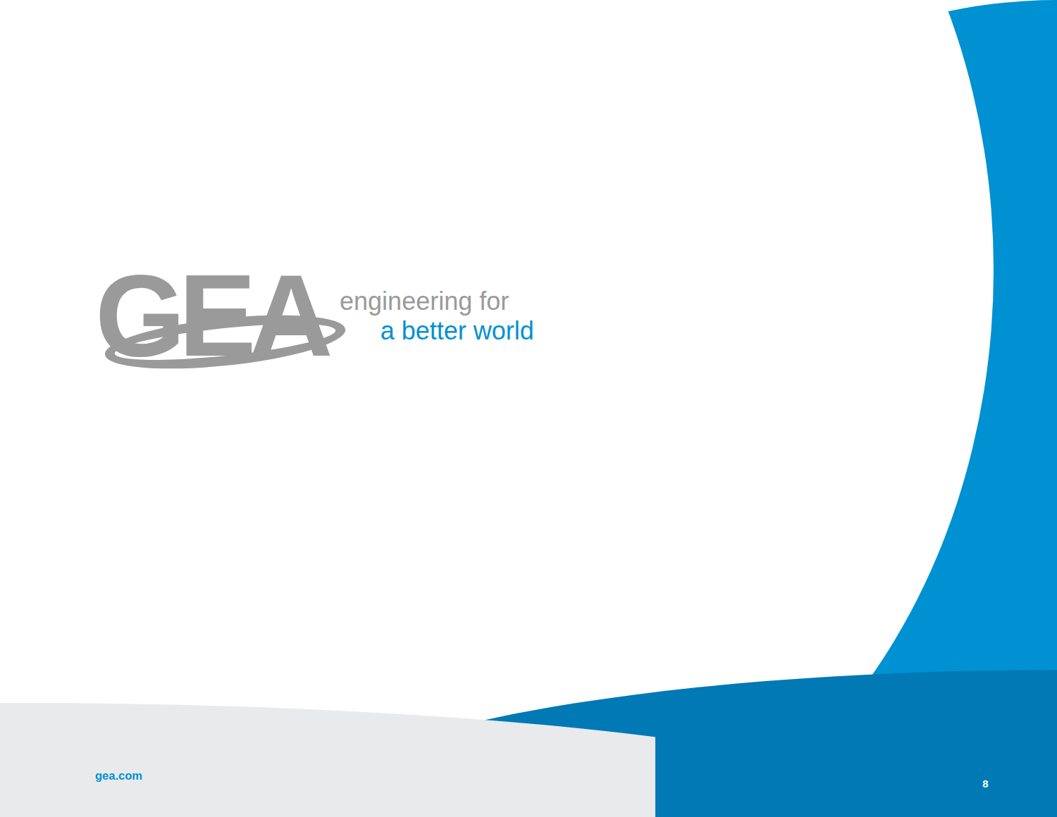GEA
engineering for a better world
gea.com
8